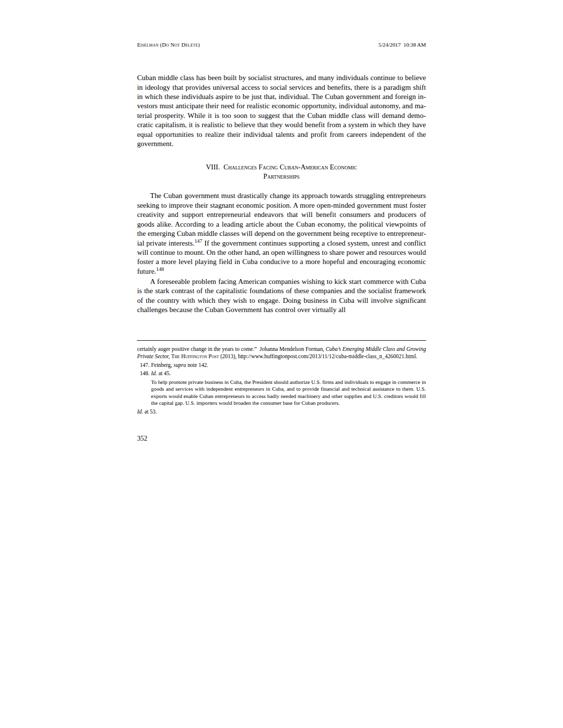Eiselman (Do Not Delete)
5/24/2017 10:38 AM
Cuban middle class has been built by socialist structures, and many individuals continue to believe in ideology that provides universal access to social services and benefits, there is a paradigm shift in which these individuals aspire to be just that, individual. The Cuban government and foreign investors must anticipate their need for realistic economic opportunity, individual autonomy, and material prosperity. While it is too soon to suggest that the Cuban middle class will demand democratic capitalism, it is realistic to believe that they would benefit from a system in which they have equal opportunities to realize their individual talents and profit from careers independent of the government.
VIII. Challenges Facing Cuban-American Economic
Partnerships
The Cuban government must drastically change its approach towards struggling entrepreneurs seeking to improve their stagnant economic position. A more open-minded government must foster creativity and support entrepreneurial endeavors that will benefit consumers and producers of goods alike. According to a leading article about the Cuban economy, the political viewpoints of the emerging Cuban middle classes will depend on the government being receptive to entrepreneurial private interests.147 If the government continues supporting a closed system, unrest and conflict will continue to mount. On the other hand, an open willingness to share power and resources would foster a more level playing field in Cuba conducive to a more hopeful and encouraging economic future.148
A foreseeable problem facing American companies wishing to kick start commerce with Cuba is the stark contrast of the capitalistic foundations of these companies and the socialist framework of the country with which they wish to engage. Doing business in Cuba will involve significant challenges because the Cuban Government has control over virtually all
certainly auger positive change in the years to come.” Johanna Mendelson Forman, Cuba’s Emerging Middle Class and Growing Private Sector, The Huffington Post (2013), http://www.huffingtonpost.com/2013/11/12/cuba-middle-class_n_4260021.html.
147. Feinberg, supra note 142.
148. Id. at 45.
To help promote private business in Cuba, the President should authorize U.S. firms and individuals to engage in commerce in goods and services with independent entrepreneurs in Cuba, and to provide financial and technical assistance to them. U.S. exports would enable Cuban entrepreneurs to access badly needed machinery and other supplies and U.S. creditors would fill the capital gap. U.S. importers would broaden the consumer base for Cuban producers.
Id. at 53.
352